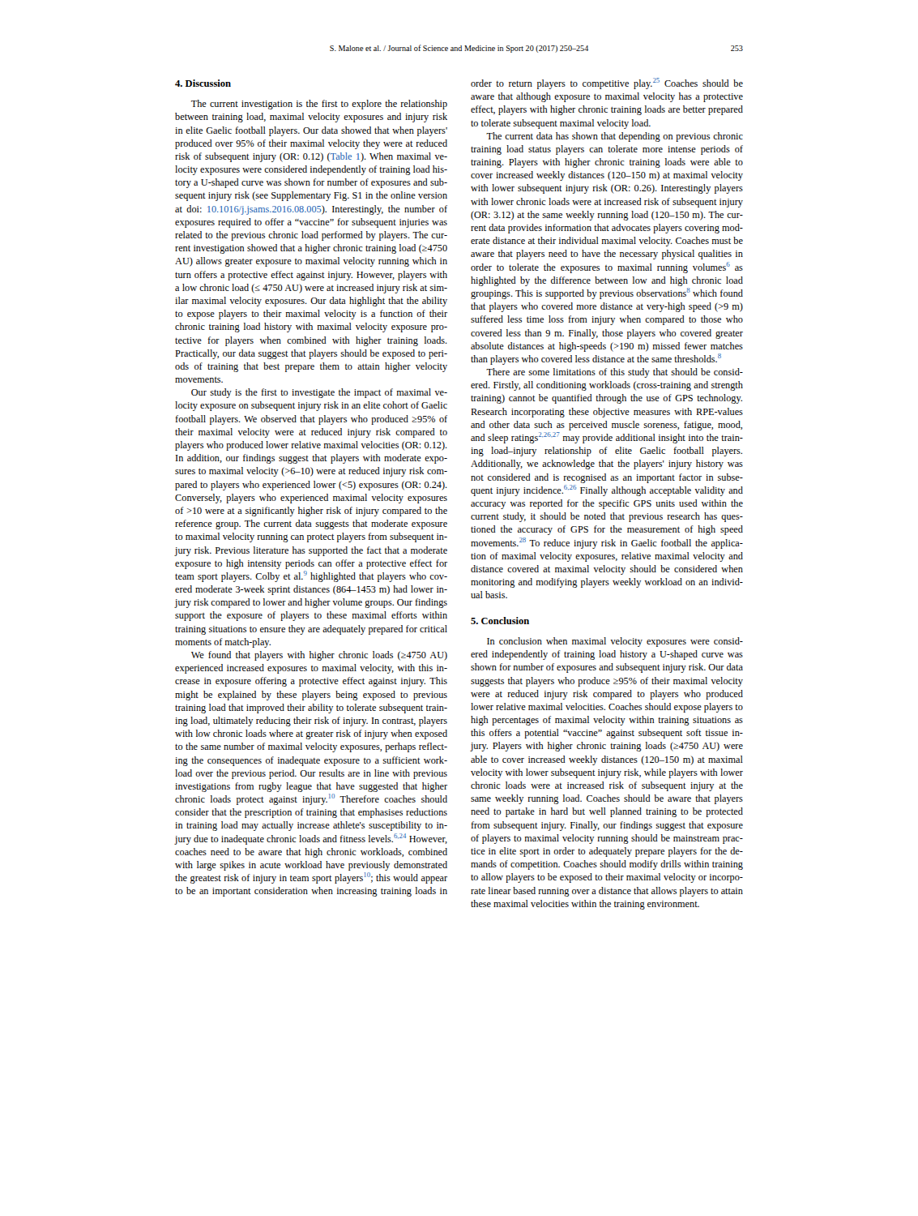S. Malone et al. / Journal of Science and Medicine in Sport 20 (2017) 250–254 253
4. Discussion
The current investigation is the first to explore the relationship between training load, maximal velocity exposures and injury risk in elite Gaelic football players. Our data showed that when players' produced over 95% of their maximal velocity they were at reduced risk of subsequent injury (OR: 0.12) (Table 1). When maximal velocity exposures were considered independently of training load history a U-shaped curve was shown for number of exposures and subsequent injury risk (see Supplementary Fig. S1 in the online version at doi: 10.1016/j.jsams.2016.08.005). Interestingly, the number of exposures required to offer a “vaccine” for subsequent injuries was related to the previous chronic load performed by players. The current investigation showed that a higher chronic training load (≥4750 AU) allows greater exposure to maximal velocity running which in turn offers a protective effect against injury. However, players with a low chronic load (≤ 4750 AU) were at increased injury risk at similar maximal velocity exposures. Our data highlight that the ability to expose players to their maximal velocity is a function of their chronic training load history with maximal velocity exposure protective for players when combined with higher training loads. Practically, our data suggest that players should be exposed to periods of training that best prepare them to attain higher velocity movements.
Our study is the first to investigate the impact of maximal velocity exposure on subsequent injury risk in an elite cohort of Gaelic football players. We observed that players who produced ≥95% of their maximal velocity were at reduced injury risk compared to players who produced lower relative maximal velocities (OR: 0.12). In addition, our findings suggest that players with moderate exposures to maximal velocity (>6–10) were at reduced injury risk compared to players who experienced lower (<5) exposures (OR: 0.24). Conversely, players who experienced maximal velocity exposures of >10 were at a significantly higher risk of injury compared to the reference group. The current data suggests that moderate exposure to maximal velocity running can protect players from subsequent injury risk. Previous literature has supported the fact that a moderate exposure to high intensity periods can offer a protective effect for team sport players. Colby et al.9 highlighted that players who covered moderate 3-week sprint distances (864–1453 m) had lower injury risk compared to lower and higher volume groups. Our findings support the exposure of players to these maximal efforts within training situations to ensure they are adequately prepared for critical moments of match-play.
We found that players with higher chronic loads (≥4750 AU) experienced increased exposures to maximal velocity, with this increase in exposure offering a protective effect against injury. This might be explained by these players being exposed to previous training load that improved their ability to tolerate subsequent training load, ultimately reducing their risk of injury. In contrast, players with low chronic loads where at greater risk of injury when exposed to the same number of maximal velocity exposures, perhaps reflecting the consequences of inadequate exposure to a sufficient workload over the previous period. Our results are in line with previous investigations from rugby league that have suggested that higher chronic loads protect against injury.10 Therefore coaches should consider that the prescription of training that emphasises reductions in training load may actually increase athlete's susceptibility to injury due to inadequate chronic loads and fitness levels.6,24 However, coaches need to be aware that high chronic workloads, combined with large spikes in acute workload have previously demonstrated the greatest risk of injury in team sport players10; this would appear to be an important consideration when increasing training loads in order to return players to competitive play.25 Coaches should be aware that although exposure to maximal velocity has a protective effect, players with higher chronic training loads are better prepared to tolerate subsequent maximal velocity load.
The current data has shown that depending on previous chronic training load status players can tolerate more intense periods of training. Players with higher chronic training loads were able to cover increased weekly distances (120–150 m) at maximal velocity with lower subsequent injury risk (OR: 0.26). Interestingly players with lower chronic loads were at increased risk of subsequent injury (OR: 3.12) at the same weekly running load (120–150 m). The current data provides information that advocates players covering moderate distance at their individual maximal velocity. Coaches must be aware that players need to have the necessary physical qualities in order to tolerate the exposures to maximal running volumes6 as highlighted by the difference between low and high chronic load groupings. This is supported by previous observations8 which found that players who covered more distance at very-high speed (>9 m) suffered less time loss from injury when compared to those who covered less than 9 m. Finally, those players who covered greater absolute distances at high-speeds (>190 m) missed fewer matches than players who covered less distance at the same thresholds.8
There are some limitations of this study that should be considered. Firstly, all conditioning workloads (cross-training and strength training) cannot be quantified through the use of GPS technology. Research incorporating these objective measures with RPE-values and other data such as perceived muscle soreness, fatigue, mood, and sleep ratings2,26,27 may provide additional insight into the training load–injury relationship of elite Gaelic football players. Additionally, we acknowledge that the players' injury history was not considered and is recognised as an important factor in subsequent injury incidence.6,26 Finally although acceptable validity and accuracy was reported for the specific GPS units used within the current study, it should be noted that previous research has questioned the accuracy of GPS for the measurement of high speed movements.28 To reduce injury risk in Gaelic football the application of maximal velocity exposures, relative maximal velocity and distance covered at maximal velocity should be considered when monitoring and modifying players weekly workload on an individual basis.
5. Conclusion
In conclusion when maximal velocity exposures were considered independently of training load history a U-shaped curve was shown for number of exposures and subsequent injury risk. Our data suggests that players who produce ≥95% of their maximal velocity were at reduced injury risk compared to players who produced lower relative maximal velocities. Coaches should expose players to high percentages of maximal velocity within training situations as this offers a potential “vaccine” against subsequent soft tissue injury. Players with higher chronic training loads (≥4750 AU) were able to cover increased weekly distances (120–150 m) at maximal velocity with lower subsequent injury risk, while players with lower chronic loads were at increased risk of subsequent injury at the same weekly running load. Coaches should be aware that players need to partake in hard but well planned training to be protected from subsequent injury. Finally, our findings suggest that exposure of players to maximal velocity running should be mainstream practice in elite sport in order to adequately prepare players for the demands of competition. Coaches should modify drills within training to allow players to be exposed to their maximal velocity or incorporate linear based running over a distance that allows players to attain these maximal velocities within the training environment.